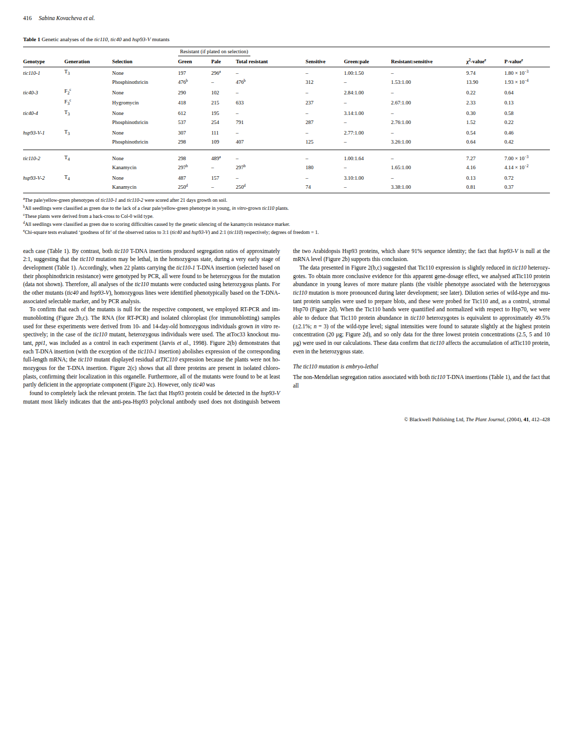416 Sabina Kovacheva et al.
Table 1 Genetic analyses of the tic110, tic40 and hsp93-V mutants
| | | | Resistant (if plated on selection) | | | | | |
| --- | --- | --- | --- | --- | --- | --- | --- | --- |
| Genotype | Generation | Selection | Green | Pale | Total resistant | Sensitive | Green:pale | Resistant:sensitive | χ 2 -value e | P-value e |
| tic110-1 | T 3 | None | 197 | 296 a | – | – | 1.00:1.50 | – | 9.74 | 1.80 × 10 −3 |
| | | Phosphinothricin | 476 b | – | 476 b | 312 | – | 1.53:1.00 | 13.90 | 1.93 × 10 −4 |
| tic40-3 | F 2 c | None | 290 | 102 | – | – | 2.84:1.00 | – | 0.22 | 0.64 |
| | F 3 c | Hygromycin | 418 | 215 | 633 | 237 | – | 2.67:1.00 | 2.33 | 0.13 |
| tic40-4 | T 3 | None | 612 | 195 | – | – | 3.14:1.00 | – | 0.30 | 0.58 |
| | | Phosphinothricin | 537 | 254 | 791 | 287 | – | 2.76:1.00 | 1.52 | 0.22 |
| hsp93-V-1 | T 3 | None | 307 | 111 | – | – | 2.77:1.00 | – | 0.54 | 0.46 |
| | | Phosphinothricin | 298 | 109 | 407 | 125 | – | 3.26:1.00 | 0.64 | 0.42 |
| tic110-2 | T 4 | None | 298 | 489 a | – | – | 1.00:1.64 | – | 7.27 | 7.00 × 10 −3 |
| | | Kanamycin | 297 b | – | 297 b | 180 | – | 1.65:1.00 | 4.16 | 4.14 × 10 −2 |
| hsp93-V-2 | T 4 | None | 487 | 157 | – | – | 3.10:1.00 | – | 0.13 | 0.72 |
| | | Kanamycin | 250 d | – | 250 d | 74 | – | 3.38:1.00 | 0.81 | 0.37 |
aThe pale/yellow-green phenotypes of tic110-1 and tic110-2 were scored after 21 days growth on soil.
bAll seedlings were classified as green due to the lack of a clear pale/yellow-green phenotype in young, in vitro-grown tic110 plants.
cThese plants were derived from a back-cross to Col-0 wild type.
dAll seedlings were classified as green due to scoring difficulties caused by the genetic silencing of the kanamycin resistance marker.
eChi-square tests evaluated ‘goodness of fit’ of the observed ratios to 3:1 (tic40 and hsp93-V) and 2:1 (tic110) respectively; degrees of freedom = 1.
each case (Table 1). By contrast, both tic110 T-DNA insertions produced segregation ratios of approximately 2:1, suggesting that the tic110 mutation may be lethal, in the homozygous state, during a very early stage of development (Table 1). Accordingly, when 22 plants carrying the tic110-1 T-DNA insertion (selected based on their phosphinothricin resistance) were genotyped by PCR, all were found to be heterozygous for the mutation (data not shown). Therefore, all analyses of the tic110 mutants were conducted using heterozygous plants. For the other mutants (tic40 and hsp93-V), homozygous lines were identified phenotypically based on the T-DNA-associated selectable marker, and by PCR analysis.
To confirm that each of the mutants is null for the respective component, we employed RT-PCR and immunoblotting (Figure 2b,c). The RNA (for RT-PCR) and isolated chloroplast (for immunoblotting) samples used for these experiments were derived from 10- and 14-day-old homozygous individuals grown in vitro respectively; in the case of the tic110 mutant, heterozygous individuals were used. The atToc33 knockout mutant, ppi1, was included as a control in each experiment (Jarvis et al., 1998). Figure 2(b) demonstrates that each T-DNA insertion (with the exception of the tic110-1 insertion) abolishes expression of the corresponding full-length mRNA; the tic110 mutant displayed residual atTIC110 expression because the plants were not homozygous for the T-DNA insertion. Figure 2(c) shows that all three proteins are present in isolated chloroplasts, confirming their localization in this organelle. Furthermore, all of the mutants were found to be at least partly deficient in the appropriate component (Figure 2c). However, only tic40 was
found to completely lack the relevant protein. The fact that Hsp93 protein could be detected in the hsp93-V mutant most likely indicates that the anti-pea-Hsp93 polyclonal antibody used does not distinguish between the two Arabidopsis Hsp93 proteins, which share 91% sequence identity; the fact that hsp93-V is null at the mRNA level (Figure 2b) supports this conclusion.
The data presented in Figure 2(b,c) suggested that Tic110 expression is slightly reduced in tic110 heterozygotes. To obtain more conclusive evidence for this apparent gene-dosage effect, we analysed atTic110 protein abundance in young leaves of more mature plants (the visible phenotype associated with the heterozygous tic110 mutation is more pronounced during later development; see later). Dilution series of wild-type and mutant protein samples were used to prepare blots, and these were probed for Tic110 and, as a control, stromal Hsp70 (Figure 2d). When the Tic110 bands were quantified and normalized with respect to Hsp70, we were able to deduce that Tic110 protein abundance in tic110 heterozygotes is equivalent to approximately 49.5% (±2.1%; n = 3) of the wild-type level; signal intensities were found to saturate slightly at the highest protein concentration (20 μg; Figure 2d), and so only data for the three lowest protein concentrations (2.5, 5 and 10 μg) were used in our calculations. These data confirm that tic110 affects the accumulation of atTic110 protein, even in the heterozygous state.
The tic110 mutation is embryo-lethal
The non-Mendelian segregation ratios associated with both tic110 T-DNA insertions (Table 1), and the fact that all
© Blackwell Publishing Ltd, The Plant Journal, (2004), 41, 412–428